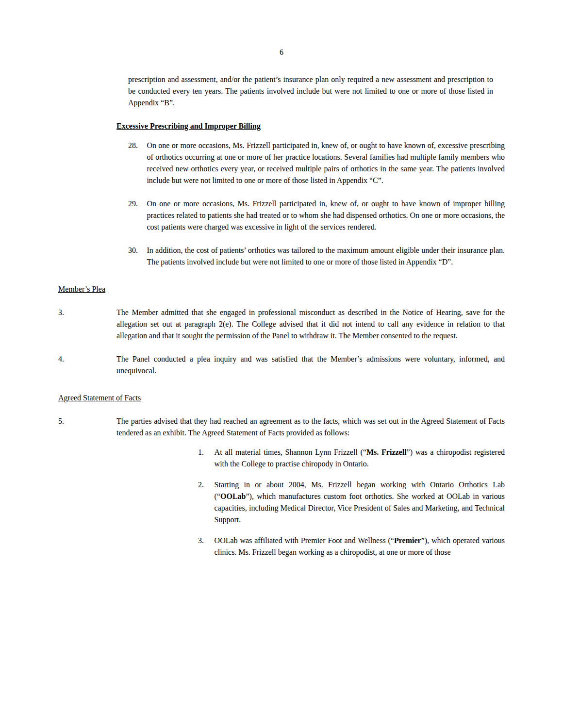6
prescription and assessment, and/or the patient’s insurance plan only required a new assessment and prescription to be conducted every ten years. The patients involved include but were not limited to one or more of those listed in Appendix “B”.
Excessive Prescribing and Improper Billing
28. On one or more occasions, Ms. Frizzell participated in, knew of, or ought to have known of, excessive prescribing of orthotics occurring at one or more of her practice locations. Several families had multiple family members who received new orthotics every year, or received multiple pairs of orthotics in the same year. The patients involved include but were not limited to one or more of those listed in Appendix “C”.
29. On one or more occasions, Ms. Frizzell participated in, knew of, or ought to have known of improper billing practices related to patients she had treated or to whom she had dispensed orthotics. On one or more occasions, the cost patients were charged was excessive in light of the services rendered.
30. In addition, the cost of patients’ orthotics was tailored to the maximum amount eligible under their insurance plan. The patients involved include but were not limited to one or more of those listed in Appendix “D”.
Member’s Plea
3. The Member admitted that she engaged in professional misconduct as described in the Notice of Hearing, save for the allegation set out at paragraph 2(e). The College advised that it did not intend to call any evidence in relation to that allegation and that it sought the permission of the Panel to withdraw it. The Member consented to the request.
4. The Panel conducted a plea inquiry and was satisfied that the Member’s admissions were voluntary, informed, and unequivocal.
Agreed Statement of Facts
5. The parties advised that they had reached an agreement as to the facts, which was set out in the Agreed Statement of Facts tendered as an exhibit. The Agreed Statement of Facts provided as follows:
1. At all material times, Shannon Lynn Frizzell (“Ms. Frizzell”) was a chiropodist registered with the College to practise chiropody in Ontario.
2. Starting in or about 2004, Ms. Frizzell began working with Ontario Orthotics Lab (“OOLab”), which manufactures custom foot orthotics. She worked at OOLab in various capacities, including Medical Director, Vice President of Sales and Marketing, and Technical Support.
3. OOLab was affiliated with Premier Foot and Wellness (“Premier”), which operated various clinics. Ms. Frizzell began working as a chiropodist, at one or more of those